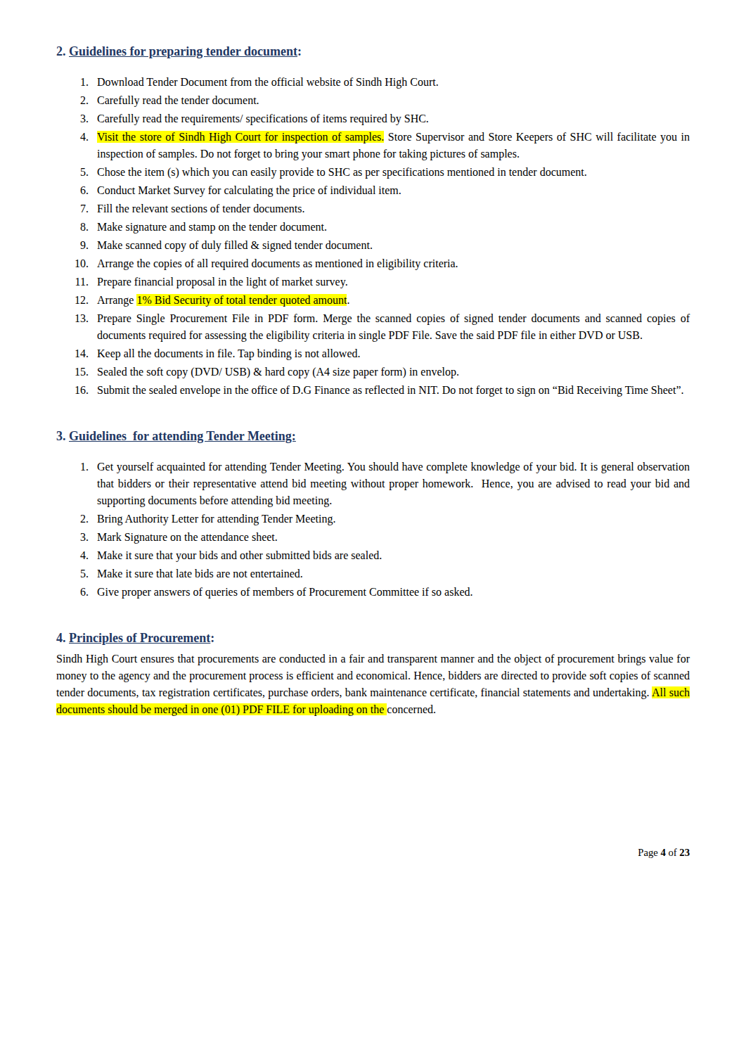2. Guidelines for preparing tender document:
Download Tender Document from the official website of Sindh High Court.
Carefully read the tender document.
Carefully read the requirements/ specifications of items required by SHC.
Visit the store of Sindh High Court for inspection of samples. Store Supervisor and Store Keepers of SHC will facilitate you in inspection of samples. Do not forget to bring your smart phone for taking pictures of samples.
Chose the item (s) which you can easily provide to SHC as per specifications mentioned in tender document.
Conduct Market Survey for calculating the price of individual item.
Fill the relevant sections of tender documents.
Make signature and stamp on the tender document.
Make scanned copy of duly filled & signed tender document.
Arrange the copies of all required documents as mentioned in eligibility criteria.
Prepare financial proposal in the light of market survey.
Arrange 1% Bid Security of total tender quoted amount.
Prepare Single Procurement File in PDF form. Merge the scanned copies of signed tender documents and scanned copies of documents required for assessing the eligibility criteria in single PDF File. Save the said PDF file in either DVD or USB.
Keep all the documents in file. Tap binding is not allowed.
Sealed the soft copy (DVD/ USB) & hard copy (A4 size paper form) in envelop.
Submit the sealed envelope in the office of D.G Finance as reflected in NIT. Do not forget to sign on “Bid Receiving Time Sheet”.
3. Guidelines for attending Tender Meeting:
Get yourself acquainted for attending Tender Meeting. You should have complete knowledge of your bid. It is general observation that bidders or their representative attend bid meeting without proper homework. Hence, you are advised to read your bid and supporting documents before attending bid meeting.
Bring Authority Letter for attending Tender Meeting.
Mark Signature on the attendance sheet.
Make it sure that your bids and other submitted bids are sealed.
Make it sure that late bids are not entertained.
Give proper answers of queries of members of Procurement Committee if so asked.
4. Principles of Procurement:
Sindh High Court ensures that procurements are conducted in a fair and transparent manner and the object of procurement brings value for money to the agency and the procurement process is efficient and economical. Hence, bidders are directed to provide soft copies of scanned tender documents, tax registration certificates, purchase orders, bank maintenance certificate, financial statements and undertaking. All such documents should be merged in one (01) PDF FILE for uploading on the concerned.
Page 4 of 23